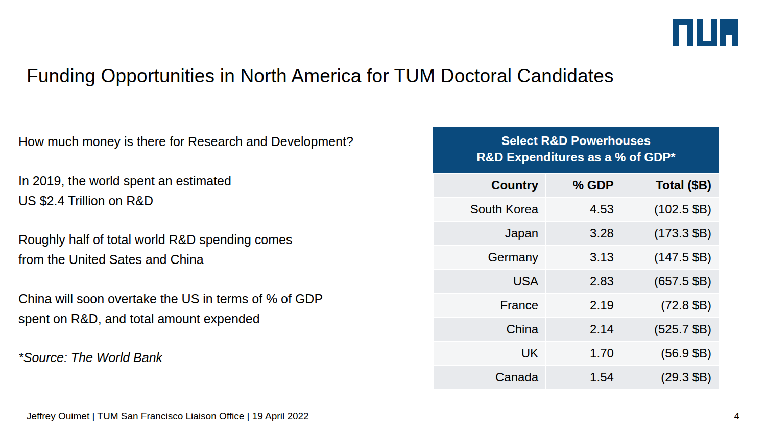Funding Opportunities in North America for TUM Doctoral Candidates
How much money is there for Research and Development?
In 2019, the world spent an estimated
US $2.4 Trillion on R&D
Roughly half of total world R&D spending comes
from the United Sates and China
China will soon overtake the US in terms of % of GDP
spent on R&D, and total amount expended
*Source: The World Bank
Select R&D Powerhouses R&D Expenditures as a % of GDP*
| Country | % GDP | Total ($B) |
| --- | --- | --- |
| South Korea | 4.53 | (102.5 $B) |
| Japan | 3.28 | (173.3 $B) |
| Germany | 3.13 | (147.5 $B) |
| USA | 2.83 | (657.5 $B) |
| France | 2.19 | (72.8 $B) |
| China | 2.14 | (525.7 $B) |
| UK | 1.70 | (56.9 $B) |
| Canada | 1.54 | (29.3 $B) |
Jeffrey Ouimet | TUM San Francisco Liaison Office | 19 April 2022
4